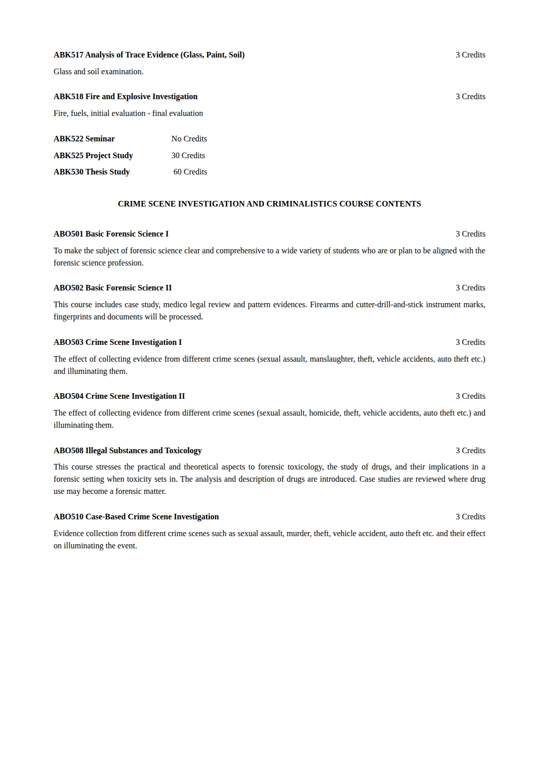ABK517 Analysis of Trace Evidence (Glass, Paint, Soil) 3 Credits
Glass and soil examination.
ABK518 Fire and Explosive Investigation 3 Credits
Fire, fuels, initial evaluation - final evaluation
ABK522 Seminar No Credits
ABK525 Project Study 30 Credits
ABK530 Thesis Study 60 Credits
CRIME SCENE INVESTIGATION AND CRIMINALISTICS COURSE CONTENTS
ABO501 Basic Forensic Science I 3 Credits
To make the subject of forensic science clear and comprehensive to a wide variety of students who are or plan to be aligned with the forensic science profession.
ABO502 Basic Forensic Science II 3 Credits
This course includes case study, medico legal review and pattern evidences. Firearms and cutter-drill-and-stick instrument marks, fingerprints and documents will be processed.
ABO503 Crime Scene Investigation I 3 Credits
The effect of collecting evidence from different crime scenes (sexual assault, manslaughter, theft, vehicle accidents, auto theft etc.) and illuminating them.
ABO504 Crime Scene Investigation II 3 Credits
The effect of collecting evidence from different crime scenes (sexual assault, homicide, theft, vehicle accidents, auto theft etc.) and illuminating them.
ABO508 Illegal Substances and Toxicology 3 Credits
This course stresses the practical and theoretical aspects to forensic toxicology, the study of drugs, and their implications in a forensic setting when toxicity sets in. The analysis and description of drugs are introduced. Case studies are reviewed where drug use may become a forensic matter.
ABO510 Case-Based Crime Scene Investigation 3 Credits
Evidence collection from different crime scenes such as sexual assault, murder, theft, vehicle accident, auto theft etc. and their effect on illuminating the event.